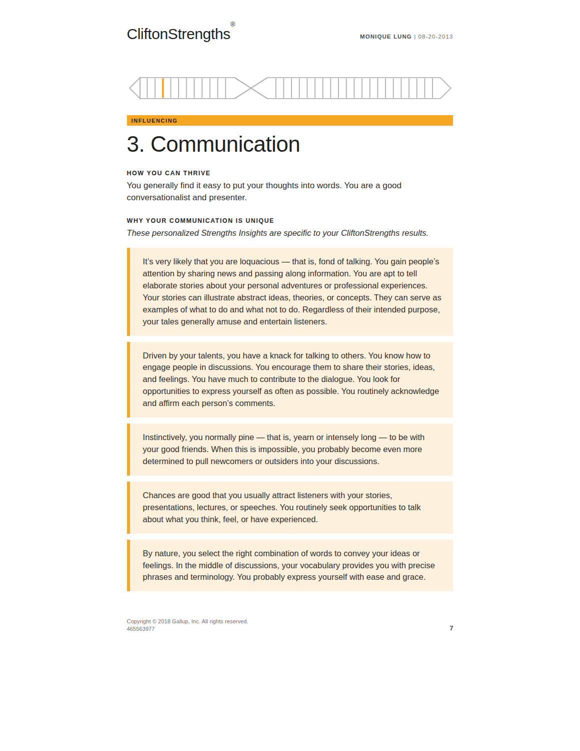CliftonStrengths®
MONIQUE LUNG | 08-20-2013
INFLUENCING
3. Communication
How you can thrive
You generally find it easy to put your thoughts into words. You are a good conversationalist and presenter.
Why your Communication is unique
These personalized Strengths Insights are specific to your CliftonStrengths results.
It’s very likely that you are loquacious — that is, fond of talking. You gain people’s attention by sharing news and passing along information. You are apt to tell elaborate stories about your personal adventures or professional experiences. Your stories can illustrate abstract ideas, theories, or concepts. They can serve as examples of what to do and what not to do. Regardless of their intended purpose, your tales generally amuse and entertain listeners.
Driven by your talents, you have a knack for talking to others. You know how to engage people in discussions. You encourage them to share their stories, ideas, and feelings. You have much to contribute to the dialogue. You look for opportunities to express yourself as often as possible. You routinely acknowledge and affirm each person’s comments.
Instinctively, you normally pine — that is, yearn or intensely long — to be with your good friends. When this is impossible, you probably become even more determined to pull newcomers or outsiders into your discussions.
Chances are good that you usually attract listeners with your stories, presentations, lectures, or speeches. You routinely seek opportunities to talk about what you think, feel, or have experienced.
By nature, you select the right combination of words to convey your ideas or feelings. In the middle of discussions, your vocabulary provides you with precise phrases and terminology. You probably express yourself with ease and grace.
Copyright © 2018 Gallup, Inc. All rights reserved.
465563977
7